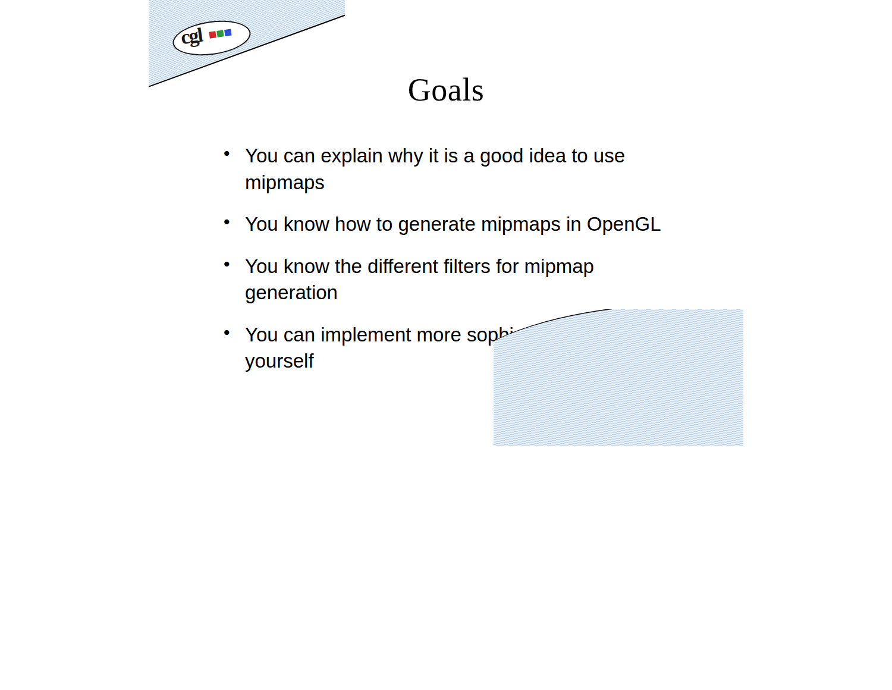cgl
Goals
You can explain why it is a good idea to use mipmaps
You know how to generate mipmaps in OpenGL
You know the different filters for mipmap generation
You can implement more sophisticated filters by yourself
3